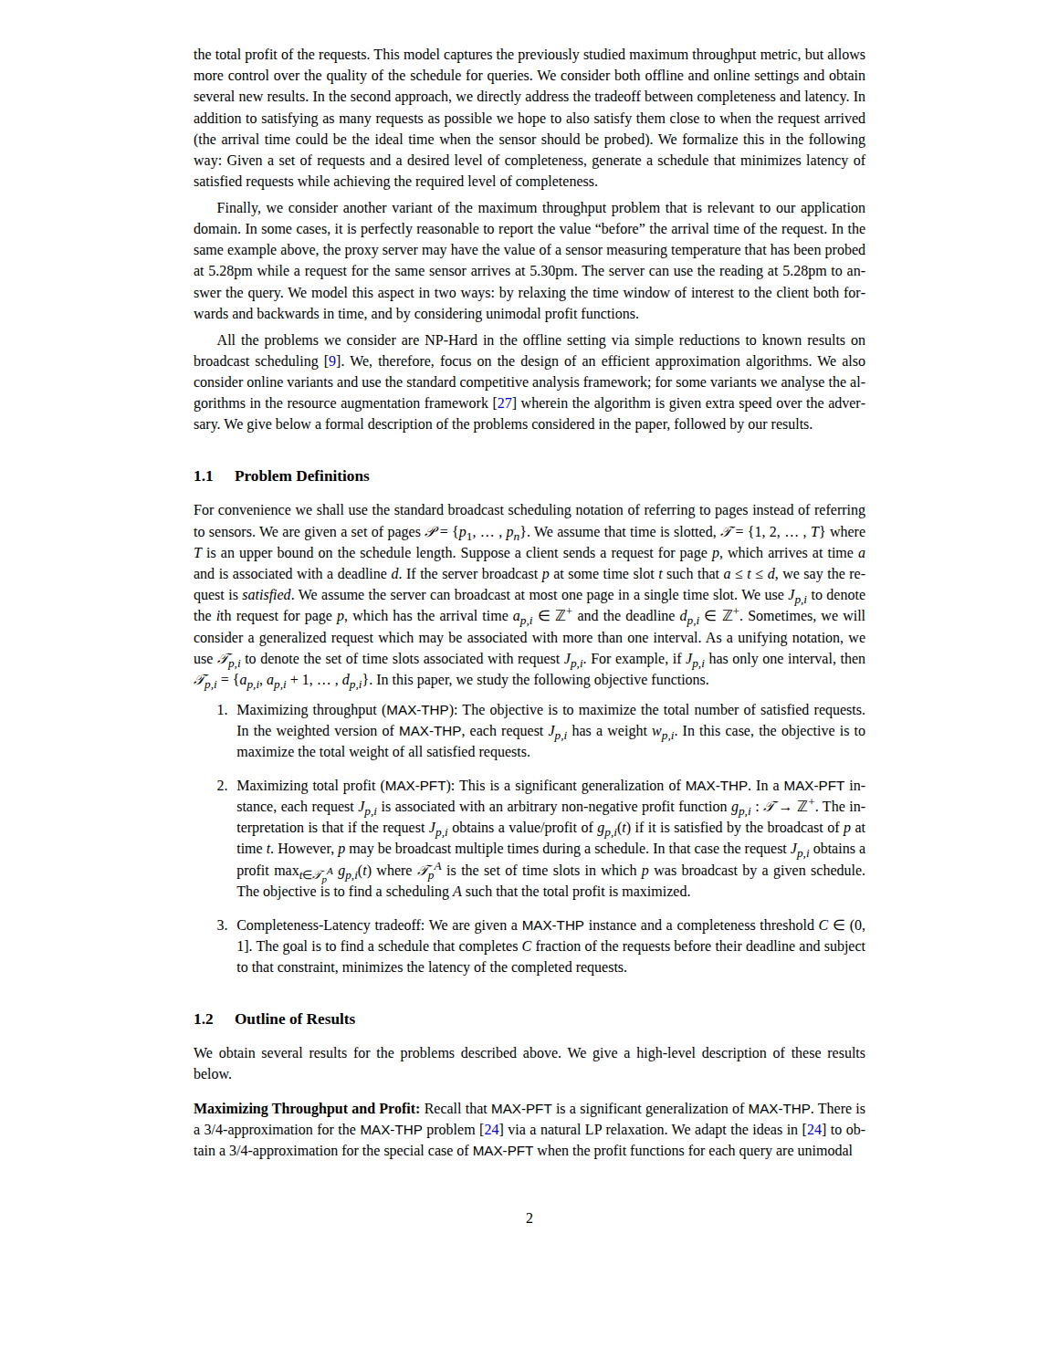the total profit of the requests. This model captures the previously studied maximum throughput metric, but allows more control over the quality of the schedule for queries. We consider both offline and online settings and obtain several new results. In the second approach, we directly address the tradeoff between completeness and latency. In addition to satisfying as many requests as possible we hope to also satisfy them close to when the request arrived (the arrival time could be the ideal time when the sensor should be probed). We formalize this in the following way: Given a set of requests and a desired level of completeness, generate a schedule that minimizes latency of satisfied requests while achieving the required level of completeness.
Finally, we consider another variant of the maximum throughput problem that is relevant to our application domain. In some cases, it is perfectly reasonable to report the value “before” the arrival time of the request. In the same example above, the proxy server may have the value of a sensor measuring temperature that has been probed at 5.28pm while a request for the same sensor arrives at 5.30pm. The server can use the reading at 5.28pm to answer the query. We model this aspect in two ways: by relaxing the time window of interest to the client both forwards and backwards in time, and by considering unimodal profit functions.
All the problems we consider are NP-Hard in the offline setting via simple reductions to known results on broadcast scheduling [9]. We, therefore, focus on the design of an efficient approximation algorithms. We also consider online variants and use the standard competitive analysis framework; for some variants we analyse the algorithms in the resource augmentation framework [27] wherein the algorithm is given extra speed over the adversary. We give below a formal description of the problems considered in the paper, followed by our results.
1.1 Problem Definitions
For convenience we shall use the standard broadcast scheduling notation of referring to pages instead of referring to sensors. We are given a set of pages 𝒫 = {p1, … , pn}. We assume that time is slotted, 𝒯 = {1, 2, … , T} where T is an upper bound on the schedule length. Suppose a client sends a request for page p, which arrives at time a and is associated with a deadline d. If the server broadcast p at some time slot t such that a ≤ t ≤ d, we say the request is satisfied. We assume the server can broadcast at most one page in a single time slot. We use Jp,i to denote the ith request for page p, which has the arrival time ap,i ∈ ℤ+ and the deadline dp,i ∈ ℤ+. Sometimes, we will consider a generalized request which may be associated with more than one interval. As a unifying notation, we use 𝒯p,i to denote the set of time slots associated with request Jp,i. For example, if Jp,i has only one interval, then 𝒯p,i = {ap,i, ap,i + 1, … , dp,i}. In this paper, we study the following objective functions.
Maximizing throughput (MAX-THP): The objective is to maximize the total number of satisfied requests. In the weighted version of MAX-THP, each request Jp,i has a weight wp,i. In this case, the objective is to maximize the total weight of all satisfied requests.
Maximizing total profit (MAX-PFT): This is a significant generalization of MAX-THP. In a MAX-PFT instance, each request Jp,i is associated with an arbitrary non-negative profit function gp,i : 𝒯 → ℤ+. The interpretation is that if the request Jp,i obtains a value/profit of gp,i(t) if it is satisfied by the broadcast of p at time t. However, p may be broadcast multiple times during a schedule. In that case the request Jp,i obtains a profit maxt∈𝒯pA gp,i(t) where 𝒯pA is the set of time slots in which p was broadcast by a given schedule. The objective is to find a scheduling A such that the total profit is maximized.
Completeness-Latency tradeoff: We are given a MAX-THP instance and a completeness threshold C ∈ (0, 1]. The goal is to find a schedule that completes C fraction of the requests before their deadline and subject to that constraint, minimizes the latency of the completed requests.
1.2 Outline of Results
We obtain several results for the problems described above. We give a high-level description of these results below.
Maximizing Throughput and Profit: Recall that MAX-PFT is a significant generalization of MAX-THP. There is a 3/4-approximation for the MAX-THP problem [24] via a natural LP relaxation. We adapt the ideas in [24] to obtain a 3/4-approximation for the special case of MAX-PFT when the profit functions for each query are unimodal
2